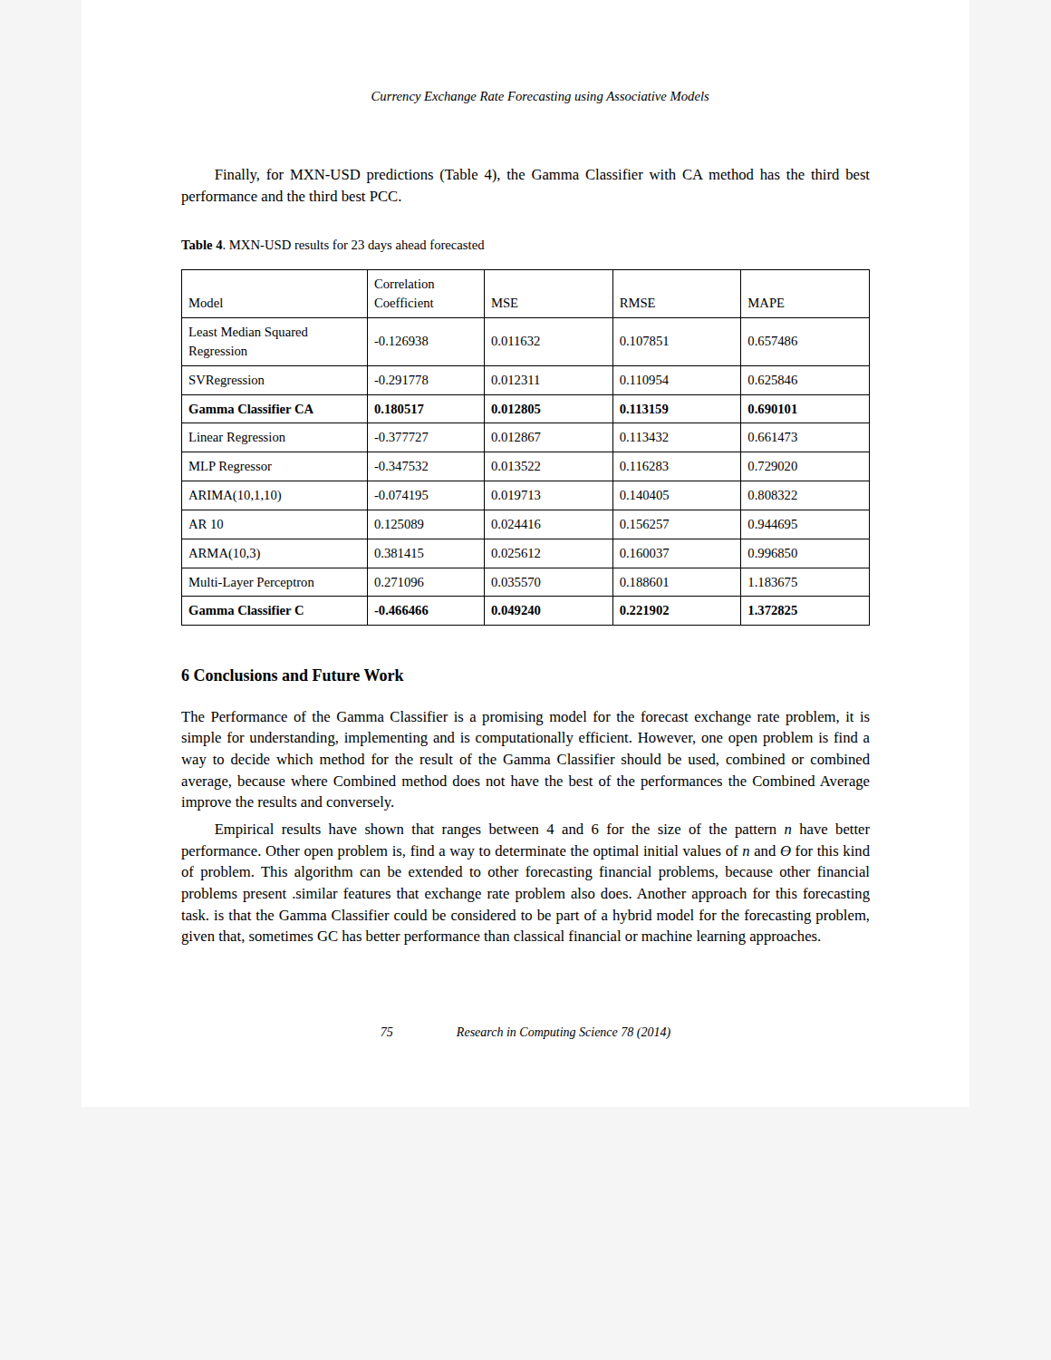Currency Exchange Rate Forecasting using Associative Models
Finally, for MXN-USD predictions (Table 4), the Gamma Classifier with CA method has the third best performance and the third best PCC.
Table 4. MXN-USD results for 23 days ahead forecasted
| Model | Correlation Coefficient | MSE | RMSE | MAPE |
| --- | --- | --- | --- | --- |
| Least Median Squared Regression | -0.126938 | 0.011632 | 0.107851 | 0.657486 |
| SVRegression | -0.291778 | 0.012311 | 0.110954 | 0.625846 |
| Gamma Classifier CA | 0.180517 | 0.012805 | 0.113159 | 0.690101 |
| Linear Regression | -0.377727 | 0.012867 | 0.113432 | 0.661473 |
| MLP Regressor | -0.347532 | 0.013522 | 0.116283 | 0.729020 |
| ARIMA(10,1,10) | -0.074195 | 0.019713 | 0.140405 | 0.808322 |
| AR 10 | 0.125089 | 0.024416 | 0.156257 | 0.944695 |
| ARMA(10,3) | 0.381415 | 0.025612 | 0.160037 | 0.996850 |
| Multi-Layer Perceptron | 0.271096 | 0.035570 | 0.188601 | 1.183675 |
| Gamma Classifier C | -0.466466 | 0.049240 | 0.221902 | 1.372825 |
6 Conclusions and Future Work
The Performance of the Gamma Classifier is a promising model for the forecast exchange rate problem, it is simple for understanding, implementing and is computationally efficient. However, one open problem is find a way to decide which method for the result of the Gamma Classifier should be used, combined or combined average, because where Combined method does not have the best of the performances the Combined Average improve the results and conversely.
Empirical results have shown that ranges between 4 and 6 for the size of the pattern n have better performance. Other open problem is, find a way to determinate the optimal initial values of n and Ө for this kind of problem. This algorithm can be extended to other forecasting financial problems, because other financial problems present .similar features that exchange rate problem also does. Another approach for this forecasting task. is that the Gamma Classifier could be considered to be part of a hybrid model for the forecasting problem, given that, sometimes GC has better performance than classical financial or machine learning approaches.
75 Research in Computing Science 78 (2014)